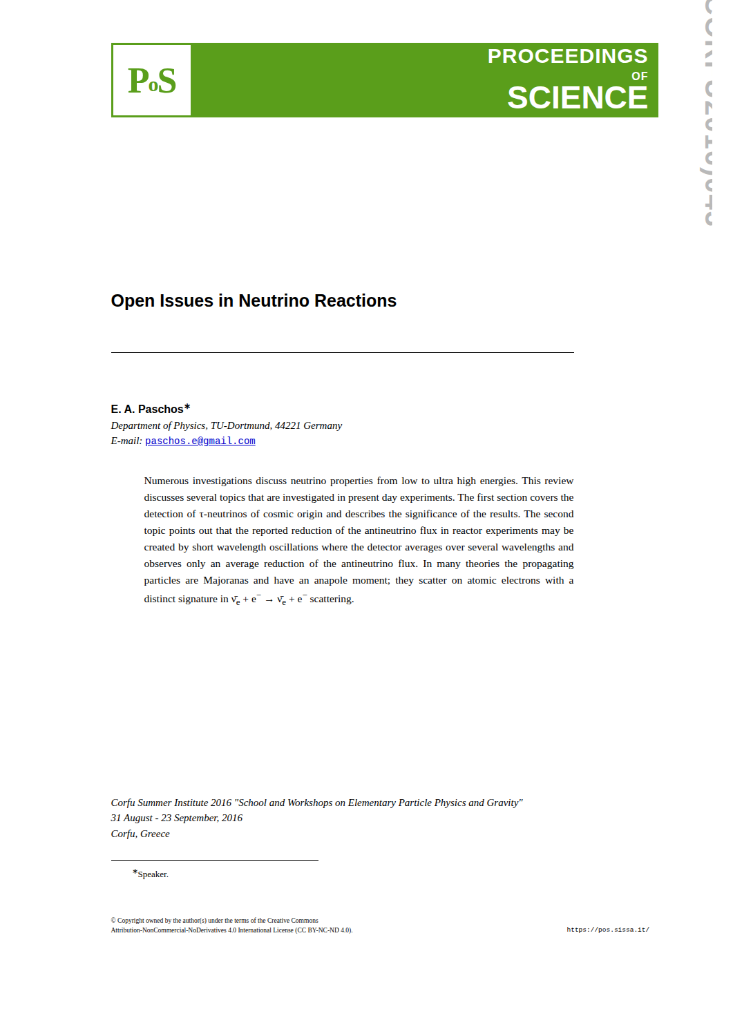PROCEEDINGS
OF
SCIENCE
Po S
PoS(CORFU2016)043
Open Issues in Neutrino Reactions
E. A. Paschos∗
Department of Physics, TU-Dortmund, 44221 Germany
E-mail: paschos.e@gmail.com
Numerous investigations discuss neutrino properties from low to ultra high energies. This review discusses several topics that are investigated in present day experiments. The first section covers the detection of τ-neutrinos of cosmic origin and describes the significance of the results. The second topic points out that the reported reduction of the antineutrino flux in reactor experiments may be created by short wavelength oscillations where the detector averages over several wavelengths and observes only an average reduction of the antineutrino flux. In many theories the propagating particles are Majoranas and have an anapole moment; they scatter on atomic electrons with a distinct signature in ν̄e + e− → ν̄e + e− scattering.
Corfu Summer Institute 2016 "School and Workshops on Elementary Particle Physics and Gravity"
31 August - 23 September, 2016
Corfu, Greece
∗Speaker.
© Copyright owned by the author(s) under the terms of the Creative Commons
Attribution-NonCommercial-NoDerivatives 4.0 International License (CC BY-NC-ND 4.0). https://pos.sissa.it/